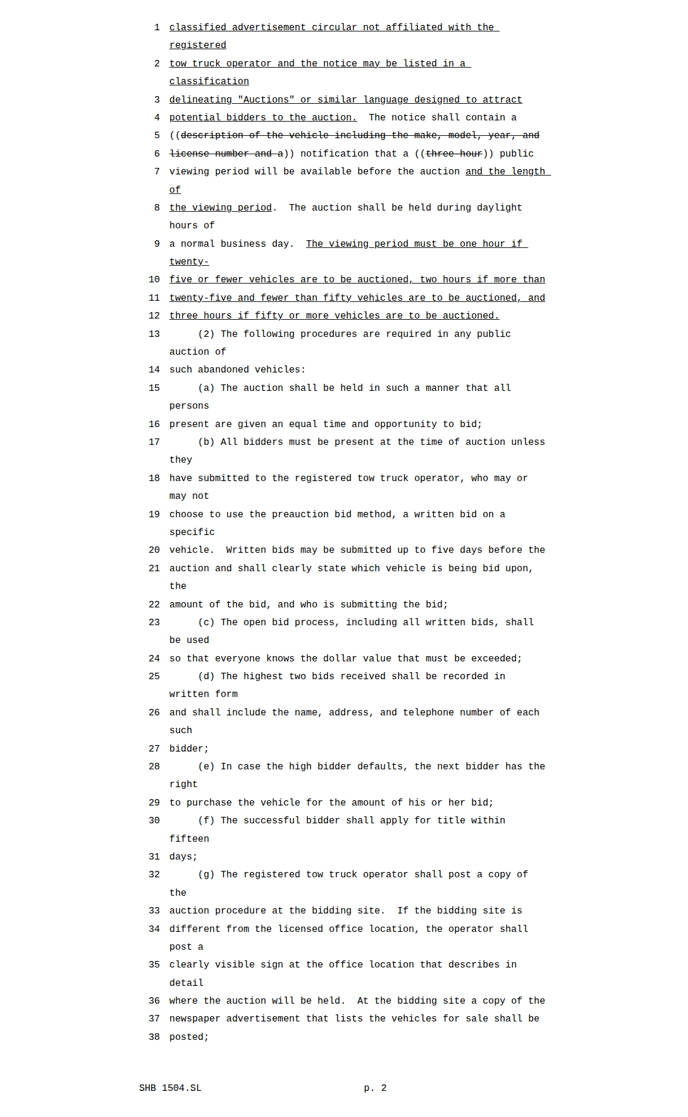classified advertisement circular not affiliated with the registered
tow truck operator and the notice may be listed in a classification
delineating "Auctions" or similar language designed to attract
potential bidders to the auction. The notice shall contain a
((description of the vehicle including the make, model, year, and
license number and a)) notification that a ((three-hour)) public
viewing period will be available before the auction and the length of
the viewing period. The auction shall be held during daylight hours of
a normal business day. The viewing period must be one hour if twenty-
five or fewer vehicles are to be auctioned, two hours if more than
twenty-five and fewer than fifty vehicles are to be auctioned, and
three hours if fifty or more vehicles are to be auctioned.
(2) The following procedures are required in any public auction of
such abandoned vehicles:
(a) The auction shall be held in such a manner that all persons
present are given an equal time and opportunity to bid;
(b) All bidders must be present at the time of auction unless they
have submitted to the registered tow truck operator, who may or may not
choose to use the preauction bid method, a written bid on a specific
vehicle. Written bids may be submitted up to five days before the
auction and shall clearly state which vehicle is being bid upon, the
amount of the bid, and who is submitting the bid;
(c) The open bid process, including all written bids, shall be used
so that everyone knows the dollar value that must be exceeded;
(d) The highest two bids received shall be recorded in written form
and shall include the name, address, and telephone number of each such
bidder;
(e) In case the high bidder defaults, the next bidder has the right
to purchase the vehicle for the amount of his or her bid;
(f) The successful bidder shall apply for title within fifteen
days;
(g) The registered tow truck operator shall post a copy of the
auction procedure at the bidding site. If the bidding site is
different from the licensed office location, the operator shall post a
clearly visible sign at the office location that describes in detail
where the auction will be held. At the bidding site a copy of the
newspaper advertisement that lists the vehicles for sale shall be
posted;
SHB 1504.SL
p. 2